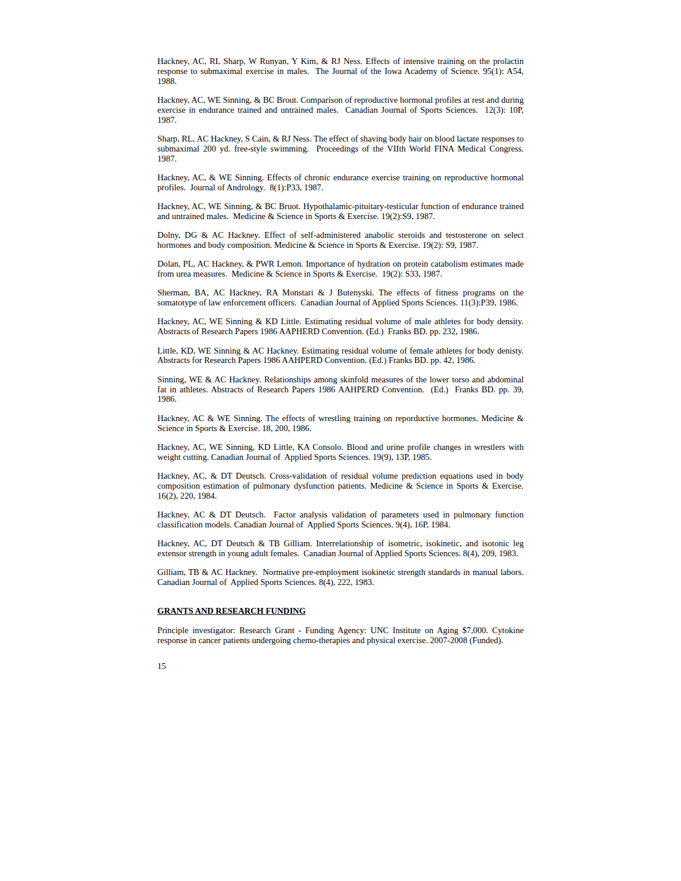Hackney, AC, RL Sharp, W Runyan, Y Kim, & RJ Ness. Effects of intensive training on the prolactin response to submaximal exercise in males. The Journal of the Iowa Academy of Science. 95(1): A54, 1988.
Hackney, AC, WE Sinning, & BC Brout. Comparison of reproductive hormonal profiles at rest and during exercise in endurance trained and untrained males. Canadian Journal of Sports Sciences. 12(3): 10P, 1987.
Sharp, RL, AC Hackney, S Cain, & RJ Ness. The effect of shaving body hair on blood lactate responses to submaximal 200 yd. free-style swimming. Proceedings of the VIIth World FINA Medical Congress. 1987.
Hackney, AC, & WE Sinning. Effects of chronic endurance exercise training on reproductive hormonal profiles. Journal of Andrology. 8(1):P33, 1987.
Hackney, AC, WE Sinning, & BC Bruot. Hypothalamic-pituitary-testicular function of endurance trained and untrained males. Medicine & Science in Sports & Exercise. 19(2):S9, 1987.
Dolny, DG & AC Hackney. Effect of self-administered anabolic steroids and testosterone on select hormones and body composition. Medicine & Science in Sports & Exercise. 19(2): S9, 1987.
Dolan, PL, AC Hackney, & PWR Lemon. Importance of hydration on protein catabolism estimates made from urea measures. Medicine & Science in Sports & Exercise. 19(2): S33, 1987.
Sherman, BA, AC Hackney, RA Monstari & J Butenyski. The effects of fitness programs on the somatotype of law enforcement officers. Canadian Journal of Applied Sports Sciences. 11(3):P39, 1986.
Hackney, AC, WE Sinning & KD Little. Estimating residual volume of male athletes for body density. Abstracts of Research Papers 1986 AAPHERD Convention. (Ed.) Franks BD. pp. 232, 1986.
Little, KD, WE Sinning & AC Hackney. Estimating residual volume of female athletes for body denisty. Abstracts for Research Papers 1986 AAHPERD Convention. (Ed.) Franks BD. pp. 42, 1986.
Sinning, WE & AC Hackney. Relationships among skinfold measures of the lower torso and abdominal fat in athletes. Abstracts of Research Papers 1986 AAHPERD Convention. (Ed.) Franks BD. pp. 39, 1986.
Hackney, AC & WE Sinning. The effects of wrestling training on reporductive hormones. Medicine & Science in Sports & Exercise. 18, 200, 1986.
Hackney, AC, WE Sinning, KD Little, KA Consolo. Blood and urine profile changes in wrestlers with weight cutting. Canadian Journal of Applied Sports Sciences. 19(9), 13P, 1985.
Hackney, AC, & DT Deutsch. Cross-validation of residual volume prediction equations used in body composition estimation of pulmonary dysfunction patients. Medicine & Science in Sports & Exercise. 16(2), 220, 1984.
Hackney, AC & DT Deutsch. Factor analysis validation of parameters used in pulmonary function classification models. Canadian Journal of Applied Sports Sciences. 9(4), 16P, 1984.
Hackney, AC, DT Deutsch & TB Gilliam. Interrelationship of isometric, isokinetic, and isotonic leg extensor strength in young adult females. Canadian Journal of Applied Sports Sciences. 8(4), 209, 1983.
Gilliam, TB & AC Hackney. Normative pre-employment isokinetic strength standards in manual labors. Canadian Journal of Applied Sports Sciences. 8(4), 222, 1983.
GRANTS AND RESEARCH FUNDING
Principle investigator: Research Grant - Funding Agency: UNC Institute on Aging $7,000. Cytokine response in cancer patients undergoing chemo-therapies and physical exercise. 2007-2008 (Funded).
15